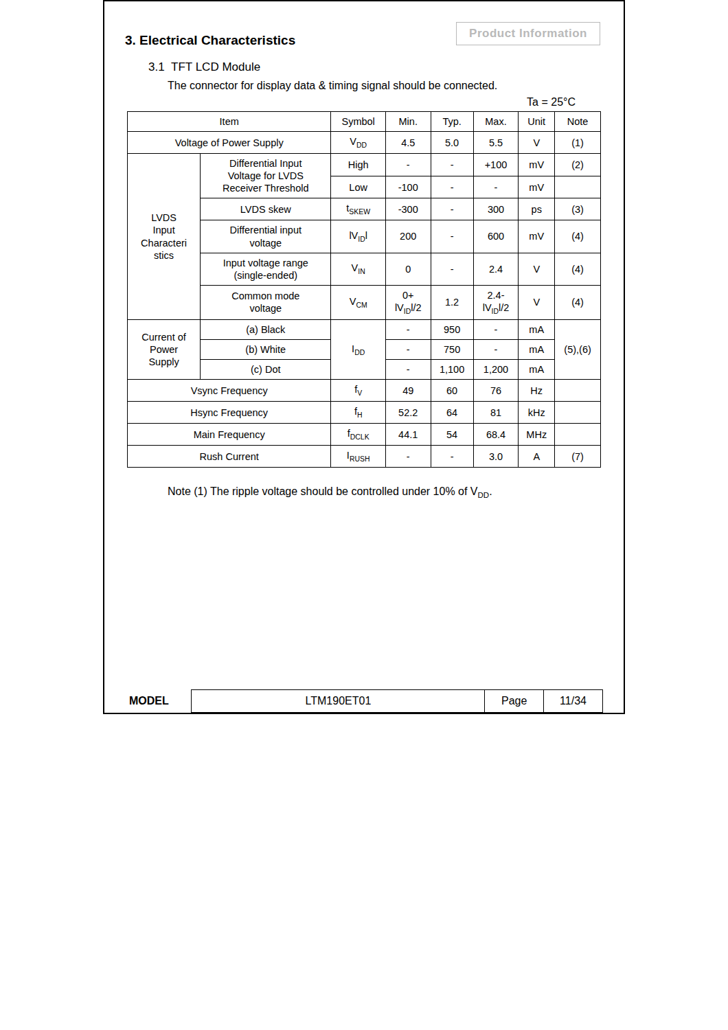Product Information
3. Electrical Characteristics
3.1 TFT LCD Module
The connector for display data & timing signal should be connected.
Ta = 25°C
| Item | Symbol | Min. | Typ. | Max. | Unit | Note |
| --- | --- | --- | --- | --- | --- | --- |
| Voltage of Power Supply | V DD | 4.5 | 5.0 | 5.5 | V | (1) |
| LVDS Input Characteri stics | Differential Input Voltage for LVDS Receiver Threshold | High | - | - | +100 | mV | (2) |
| Low | -100 | - | - | mV | |
| LVDS skew | t SKEW | -300 | - | 300 | ps | (3) |
| Differential input voltage | lV ID l | 200 | - | 600 | mV | (4) |
| Input voltage range (single-ended) | V IN | 0 | - | 2.4 | V | (4) |
| Common mode voltage | V CM | 0+ lV ID l/2 | 1.2 | 2.4- lV ID l/2 | V | (4) |
| Current of Power Supply | (a) Black | I DD | - | 950 | - | mA | (5),(6) |
| (b) White | - | 750 | - | mA |
| (c) Dot | - | 1,100 | 1,200 | mA |
| Vsync Frequency | f V | 49 | 60 | 76 | Hz | |
| Hsync Frequency | f H | 52.2 | 64 | 81 | kHz | |
| Main Frequency | f DCLK | 44.1 | 54 | 68.4 | MHz | |
| Rush Current | I RUSH | - | - | 3.0 | A | (7) |
Note (1) The ripple voltage should be controlled under 10% of VDD.
| MODEL | LTM190ET01 | Page | 11/34 |